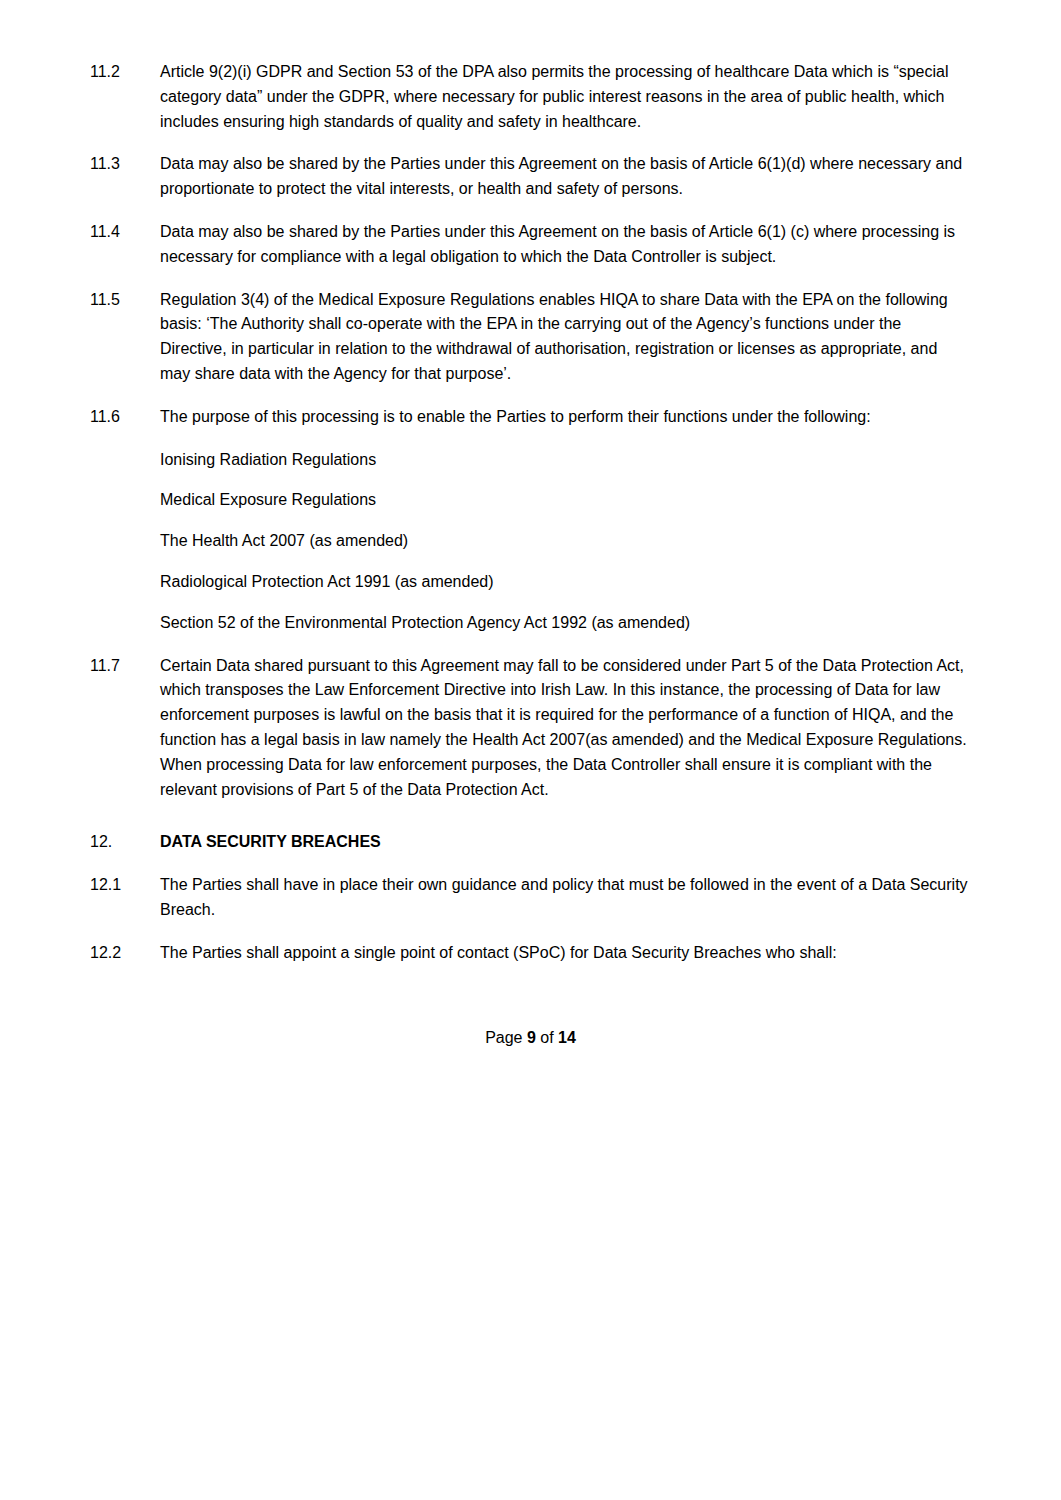11.2
Article 9(2)(i) GDPR and Section 53 of the DPA also permits the processing of healthcare Data which is “special category data” under the GDPR, where necessary for public interest reasons in the area of public health, which includes ensuring high standards of quality and safety in healthcare.
11.3
Data may also be shared by the Parties under this Agreement on the basis of Article 6(1)(d) where necessary and proportionate to protect the vital interests, or health and safety of persons.
11.4
Data may also be shared by the Parties under this Agreement on the basis of Article 6(1) (c) where processing is necessary for compliance with a legal obligation to which the Data Controller is subject.
11.5
Regulation 3(4) of the Medical Exposure Regulations enables HIQA to share Data with the EPA on the following basis: ‘The Authority shall co-operate with the EPA in the carrying out of the Agency’s functions under the Directive, in particular in relation to the withdrawal of authorisation, registration or licenses as appropriate, and may share data with the Agency for that purpose’.
11.6
The purpose of this processing is to enable the Parties to perform their functions under the following:
Ionising Radiation Regulations
Medical Exposure Regulations
The Health Act 2007 (as amended)
Radiological Protection Act 1991 (as amended)
Section 52 of the Environmental Protection Agency Act 1992 (as amended)
11.7
Certain Data shared pursuant to this Agreement may fall to be considered under Part 5 of the Data Protection Act, which transposes the Law Enforcement Directive into Irish Law. In this instance, the processing of Data for law enforcement purposes is lawful on the basis that it is required for the performance of a function of HIQA, and the function has a legal basis in law namely the Health Act 2007(as amended) and the Medical Exposure Regulations. When processing Data for law enforcement purposes, the Data Controller shall ensure it is compliant with the relevant provisions of Part 5 of the Data Protection Act.
12. DATA SECURITY BREACHES
12.1
The Parties shall have in place their own guidance and policy that must be followed in the event of a Data Security Breach.
12.2
The Parties shall appoint a single point of contact (SPoC) for Data Security Breaches who shall:
Page 9 of 14